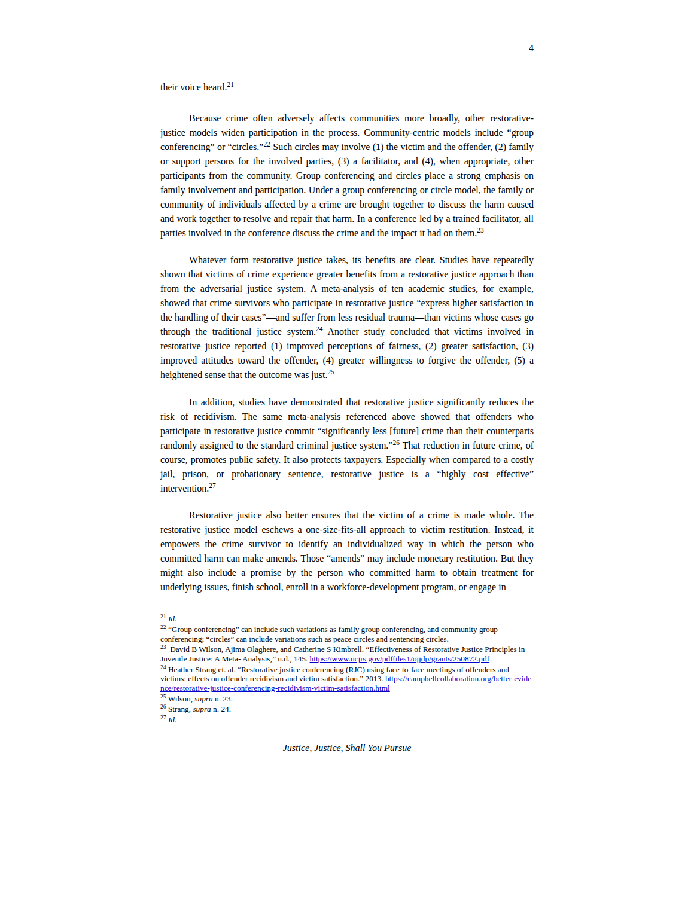4
their voice heard.21
Because crime often adversely affects communities more broadly, other restorative-justice models widen participation in the process. Community-centric models include “group conferencing” or “circles.”22 Such circles may involve (1) the victim and the offender, (2) family or support persons for the involved parties, (3) a facilitator, and (4), when appropriate, other participants from the community. Group conferencing and circles place a strong emphasis on family involvement and participation. Under a group conferencing or circle model, the family or community of individuals affected by a crime are brought together to discuss the harm caused and work together to resolve and repair that harm. In a conference led by a trained facilitator, all parties involved in the conference discuss the crime and the impact it had on them.23
Whatever form restorative justice takes, its benefits are clear. Studies have repeatedly shown that victims of crime experience greater benefits from a restorative justice approach than from the adversarial justice system. A meta-analysis of ten academic studies, for example, showed that crime survivors who participate in restorative justice “express higher satisfaction in the handling of their cases”—and suffer from less residual trauma—than victims whose cases go through the traditional justice system.24 Another study concluded that victims involved in restorative justice reported (1) improved perceptions of fairness, (2) greater satisfaction, (3) improved attitudes toward the offender, (4) greater willingness to forgive the offender, (5) a heightened sense that the outcome was just.25
In addition, studies have demonstrated that restorative justice significantly reduces the risk of recidivism. The same meta-analysis referenced above showed that offenders who participate in restorative justice commit “significantly less [future] crime than their counterparts randomly assigned to the standard criminal justice system.”26 That reduction in future crime, of course, promotes public safety. It also protects taxpayers. Especially when compared to a costly jail, prison, or probationary sentence, restorative justice is a “highly cost effective” intervention.27
Restorative justice also better ensures that the victim of a crime is made whole. The restorative justice model eschews a one-size-fits-all approach to victim restitution. Instead, it empowers the crime survivor to identify an individualized way in which the person who committed harm can make amends. Those “amends” may include monetary restitution. But they might also include a promise by the person who committed harm to obtain treatment for underlying issues, finish school, enroll in a workforce-development program, or engage in
21 Id.
22 “Group conferencing” can include such variations as family group conferencing, and community group conferencing; “circles” can include variations such as peace circles and sentencing circles.
23 David B Wilson, Ajima Olaghere, and Catherine S Kimbrell. “Effectiveness of Restorative Justice Principles in Juvenile Justice: A Meta- Analysis,” n.d., 145. https://www.ncjrs.gov/pdffiles1/ojjdp/grants/250872.pdf
24 Heather Strang et. al. “Restorative justice conferencing (RJC) using face-to-face meetings of offenders and victims: effects on offender recidivism and victim satisfaction.” 2013. https://campbellcollaboration.org/better-evidence/restorative-justice-conferencing-recidivism-victim-satisfaction.html
25 Wilson, supra n. 23.
26 Strang, supra n. 24.
27 Id.
Justice, Justice, Shall You Pursue